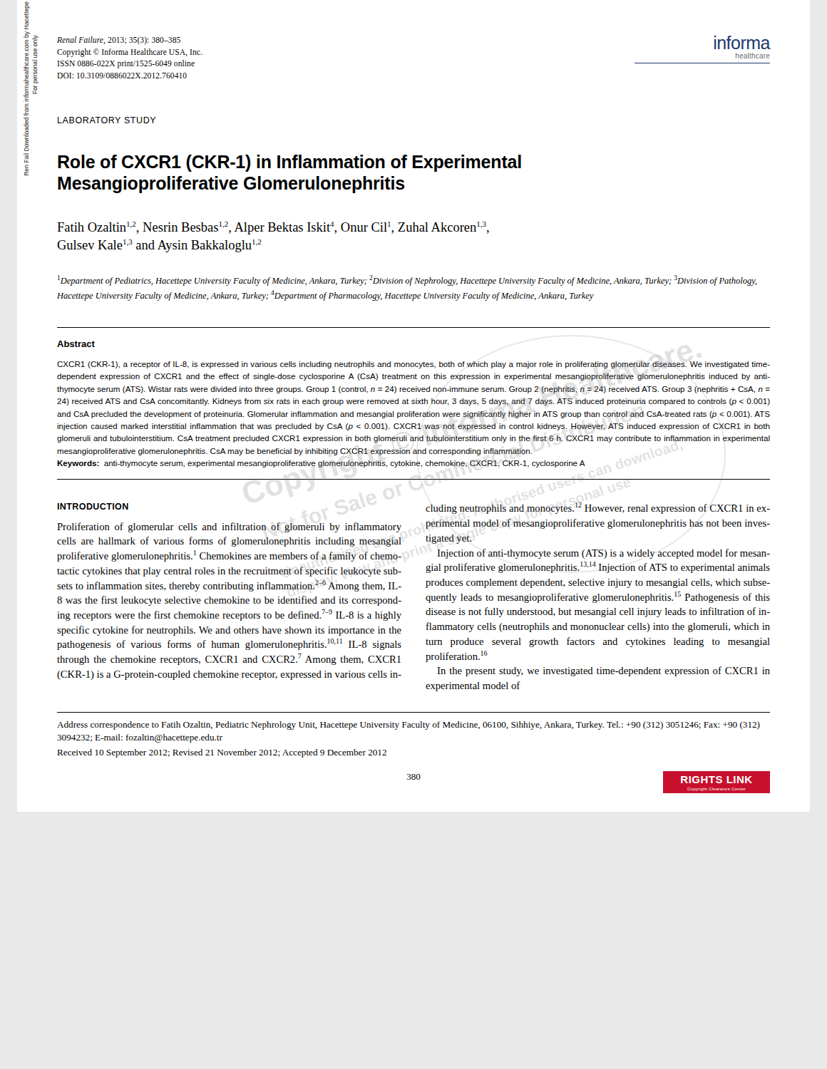Copyright © Informa Healthcare.
Not for Sale or Commercial Distribution
Unauthorised use prohibited. Authorised users can download,
display, view and print a single copy for personal use
Ren Fail Downloaded from informahealthcare.com by Hacettepe Univ. on 03/14/13
For personal use only.
Renal Failure, 2013; 35(3): 380–385
Copyright © Informa Healthcare USA, Inc.
ISSN 0886-022X print/1525-6049 online
DOI: 10.3109/0886022X.2012.760410
informa
healthcare
LABORATORY STUDY
Role of CXCR1 (CKR-1) in Inflammation of Experimental
Mesangioproliferative Glomerulonephritis
Fatih Ozaltin1,2, Nesrin Besbas1,2, Alper Bektas Iskit4, Onur Cil1, Zuhal Akcoren1,3,
Gulsev Kale1,3 and Aysin Bakkaloglu1,2
1Department of Pediatrics, Hacettepe University Faculty of Medicine, Ankara, Turkey; 2Division of Nephrology, Hacettepe University Faculty of Medicine, Ankara, Turkey; 3Division of Pathology, Hacettepe University Faculty of Medicine, Ankara, Turkey; 4Department of Pharmacology, Hacettepe University Faculty of Medicine, Ankara, Turkey
Abstract
CXCR1 (CKR-1), a receptor of IL-8, is expressed in various cells including neutrophils and monocytes, both of which play a major role in proliferating glomerular diseases. We investigated time-dependent expression of CXCR1 and the effect of single-dose cyclosporine A (CsA) treatment on this expression in experimental mesangioproliferative glomerulonephritis induced by anti-thymocyte serum (ATS). Wistar rats were divided into three groups. Group 1 (control, n = 24) received non-immune serum. Group 2 (nephritis, n = 24) received ATS. Group 3 (nephritis + CsA, n = 24) received ATS and CsA concomitantly. Kidneys from six rats in each group were removed at sixth hour, 3 days, 5 days, and 7 days. ATS induced proteinuria compared to controls (p < 0.001) and CsA precluded the development of proteinuria. Glomerular inflammation and mesangial proliferation were significantly higher in ATS group than control and CsA-treated rats (p < 0.001). ATS injection caused marked interstitial inflammation that was precluded by CsA (p < 0.001). CXCR1 was not expressed in control kidneys. However, ATS induced expression of CXCR1 in both glomeruli and tubulointerstitium. CsA treatment precluded CXCR1 expression in both glomeruli and tubulointerstitium only in the first 6 h. CXCR1 may contribute to inflammation in experimental mesangioproliferative glomerulonephritis. CsA may be beneficial by inhibiting CXCR1 expression and corresponding inflammation.
Keywords: anti-thymocyte serum, experimental mesangioproliferative glomerulonephritis, cytokine, chemokine, CXCR1, CKR-1, cyclosporine A
INTRODUCTION
Proliferation of glomerular cells and infiltration of glomeruli by inflammatory cells are hallmark of various forms of glomerulonephritis including mesangial proliferative glomerulonephritis.1 Chemokines are members of a family of chemotactic cytokines that play central roles in the recruitment of specific leukocyte subsets to inflammation sites, thereby contributing inflammation.2–6 Among them, IL-8 was the first leukocyte selective chemokine to be identified and its corresponding receptors were the first chemokine receptors to be defined.7–9 IL-8 is a highly specific cytokine for neutrophils. We and others have shown its importance in the pathogenesis of various forms of human glomerulonephritis.10,11 IL-8 signals through the chemokine receptors, CXCR1 and CXCR2.7 Among them, CXCR1 (CKR-1) is a G-protein-coupled chemokine receptor, expressed in various cells including neutrophils and monocytes.12 However, renal expression of CXCR1 in experimental model of mesangioproliferative glomerulonephritis has not been investigated yet.
Injection of anti-thymocyte serum (ATS) is a widely accepted model for mesangial proliferative glomerulonephritis.13,14 Injection of ATS to experimental animals produces complement dependent, selective injury to mesangial cells, which subsequently leads to mesangioproliferative glomerulonephritis.15 Pathogenesis of this disease is not fully understood, but mesangial cell injury leads to infiltration of inflammatory cells (neutrophils and mononuclear cells) into the glomeruli, which in turn produce several growth factors and cytokines leading to mesangial proliferation.16
In the present study, we investigated time-dependent expression of CXCR1 in experimental model of
Address correspondence to Fatih Ozaltin, Pediatric Nephrology Unit, Hacettepe University Faculty of Medicine, 06100, Sihhiye, Ankara, Turkey. Tel.: +90 (312) 3051246; Fax: +90 (312) 3094232; E-mail: fozaltin@hacettepe.edu.tr
Received 10 September 2012; Revised 21 November 2012; Accepted 9 December 2012
380
RIGHTS LINK
Copyright Clearance Center